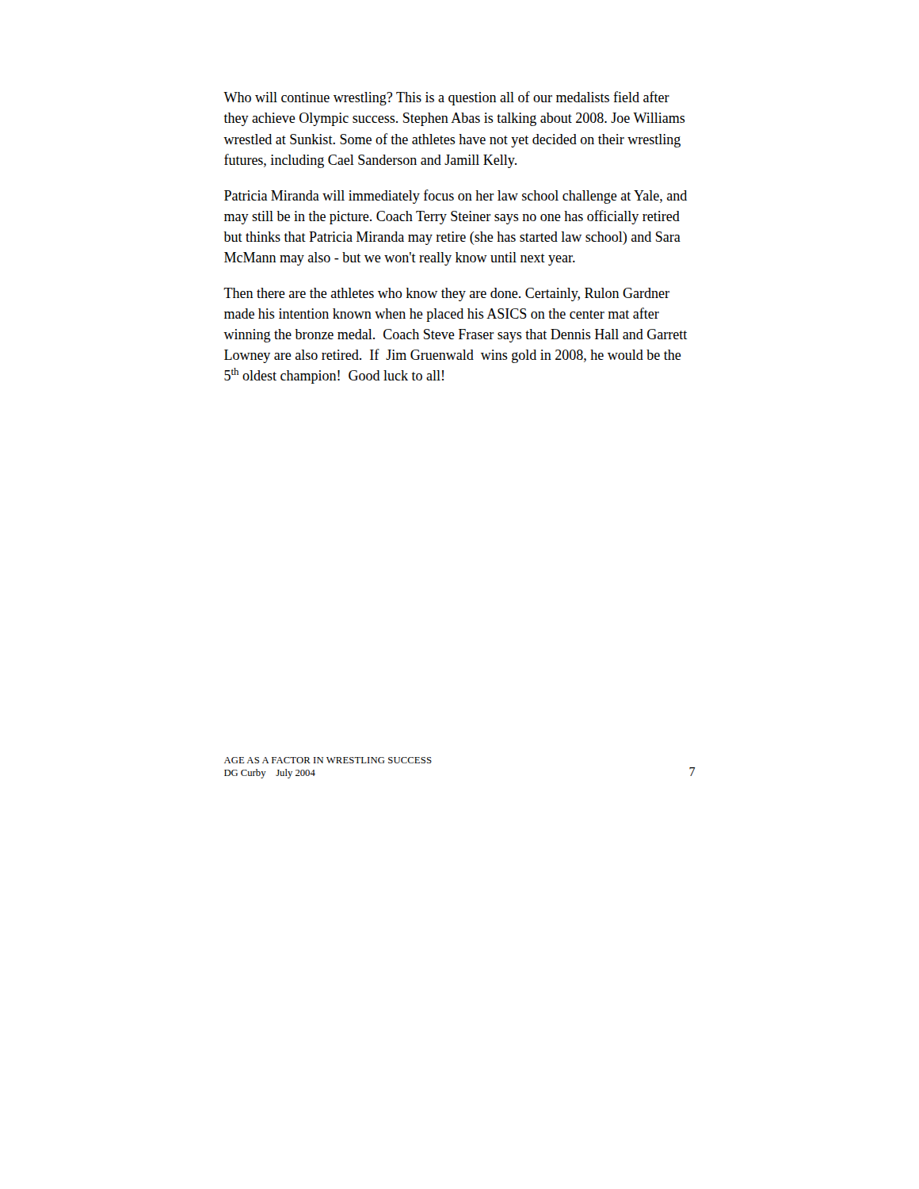Who will continue wrestling? This is a question all of our medalists field after they achieve Olympic success. Stephen Abas is talking about 2008. Joe Williams wrestled at Sunkist. Some of the athletes have not yet decided on their wrestling futures, including Cael Sanderson and Jamill Kelly.
Patricia Miranda will immediately focus on her law school challenge at Yale, and may still be in the picture. Coach Terry Steiner says no one has officially retired but thinks that Patricia Miranda may retire (she has started law school) and Sara McMann may also - but we won't really know until next year.
Then there are the athletes who know they are done. Certainly, Rulon Gardner made his intention known when he placed his ASICS on the center mat after winning the bronze medal. Coach Steve Fraser says that Dennis Hall and Garrett Lowney are also retired. If Jim Gruenwald wins gold in 2008, he would be the 5th oldest champion! Good luck to all!
AGE AS A FACTOR IN WRESTLING SUCCESS
DG Curby July 2004
7